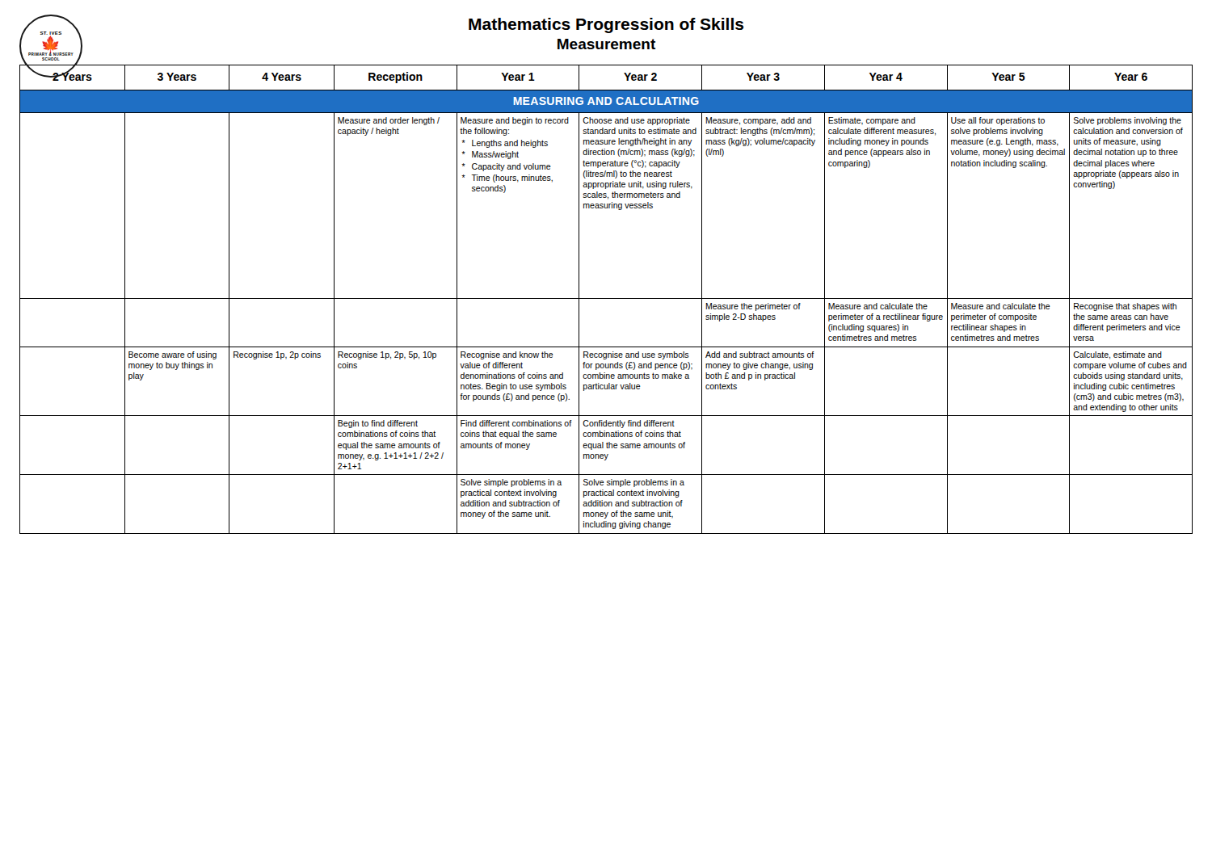ST. IVES
🍁
PRIMARY & NURSERY SCHOOL
Mathematics Progression of Skills
Measurement
| 2 Years | 3 Years | 4 Years | Reception | Year 1 | Year 2 | Year 3 | Year 4 | Year 5 | Year 6 |
| --- | --- | --- | --- | --- | --- | --- | --- | --- | --- |
| MEASURING AND CALCULATING |
| | | | Measure and order length / capacity / height | Measure and begin to record the following: Lengths and heights Mass/weight Capacity and volume Time (hours, minutes, seconds) | Choose and use appropriate standard units to estimate and measure length/height in any direction (m/cm); mass (kg/g); temperature (°c); capacity (litres/ml) to the nearest appropriate unit, using rulers, scales, thermometers and measuring vessels | Measure, compare, add and subtract: lengths (m/cm/mm); mass (kg/g); volume/capacity (l/ml) | Estimate, compare and calculate different measures, including money in pounds and pence (appears also in comparing) | Use all four operations to solve problems involving measure (e.g. Length, mass, volume, money) using decimal notation including scaling. | Solve problems involving the calculation and conversion of units of measure, using decimal notation up to three decimal places where appropriate (appears also in converting) |
| | | | | | | Measure the perimeter of simple 2-D shapes | Measure and calculate the perimeter of a rectilinear figure (including squares) in centimetres and metres | Measure and calculate the perimeter of composite rectilinear shapes in centimetres and metres | Recognise that shapes with the same areas can have different perimeters and vice versa |
| | Become aware of using money to buy things in play | Recognise 1p, 2p coins | Recognise 1p, 2p, 5p, 10p coins | Recognise and know the value of different denominations of coins and notes. Begin to use symbols for pounds (£) and pence (p). | Recognise and use symbols for pounds (£) and pence (p); combine amounts to make a particular value | Add and subtract amounts of money to give change, using both £ and p in practical contexts | | | Calculate, estimate and compare volume of cubes and cuboids using standard units, including cubic centimetres (cm3) and cubic metres (m3), and extending to other units |
| | | | Begin to find different combinations of coins that equal the same amounts of money, e.g. 1+1+1+1 / 2+2 / 2+1+1 | Find different combinations of coins that equal the same amounts of money | Confidently find different combinations of coins that equal the same amounts of money | | | | |
| | | | | Solve simple problems in a practical context involving addition and subtraction of money of the same unit. | Solve simple problems in a practical context involving addition and subtraction of money of the same unit, including giving change | | | | |